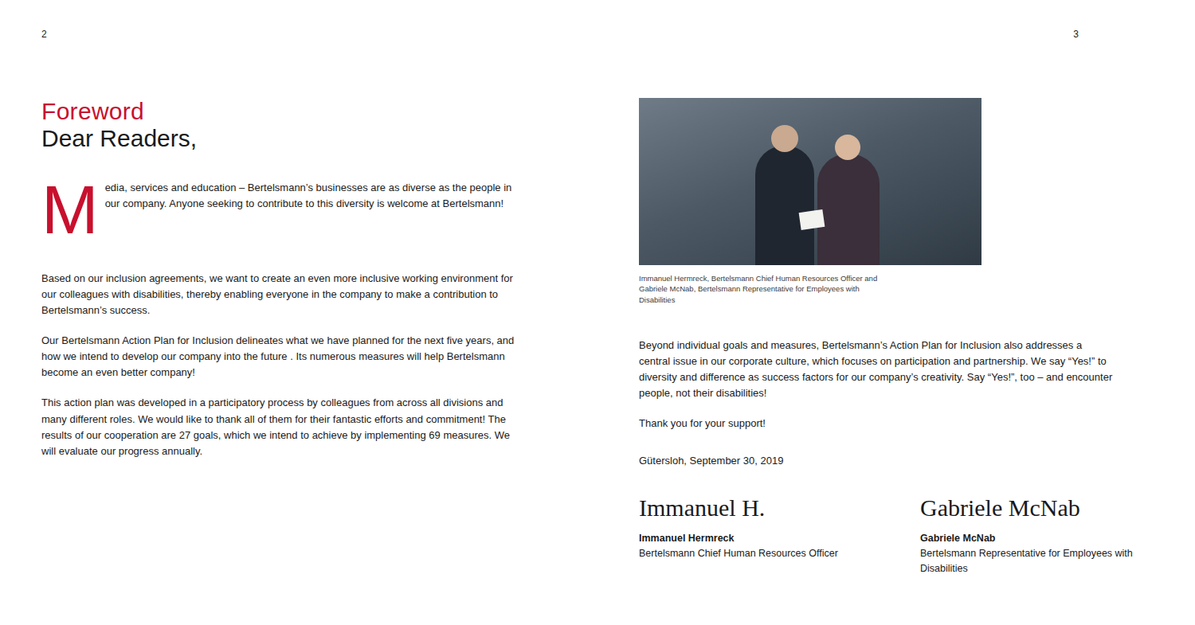2
Foreword
Dear Readers,
M edia, services and education – Bertelsmann’s businesses are as diverse as the people in our company. Anyone seeking to contribute to this diversity is welcome at Bertelsmann!
Based on our inclusion agreements, we want to create an even more inclusive working environment for our colleagues with disabilities, thereby enabling everyone in the company to make a contribution to Bertelsmann’s success.
Our Bertelsmann Action Plan for Inclusion delineates what we have planned for the next five years, and how we intend to develop our company into the future . Its numerous measures will help Bertelsmann become an even better company!
This action plan was developed in a participatory process by colleagues from across all divisions and many different roles. We would like to thank all of them for their fantastic efforts and commitment! The results of our cooperation are 27 goals, which we intend to achieve by implementing 69 measures. We will evaluate our progress annually.
3
Immanuel Hermreck, Bertelsmann Chief Human Resources Officer and Gabriele McNab, Bertelsmann Representative for Employees with Disabilities
Beyond individual goals and measures, Bertelsmann’s Action Plan for Inclusion also addresses a central issue in our corporate culture, which focuses on participation and partnership. We say “Yes!” to diversity and difference as success factors for our company’s creativity. Say “Yes!”, too – and encounter people, not their disabilities!
Thank you for your support!
Gütersloh, September 30, 2019
Immanuel H.
Immanuel Hermreck
Bertelsmann Chief Human Resources Officer
Gabriele McNab
Gabriele McNab
Bertelsmann Representative for Employees with Disabilities